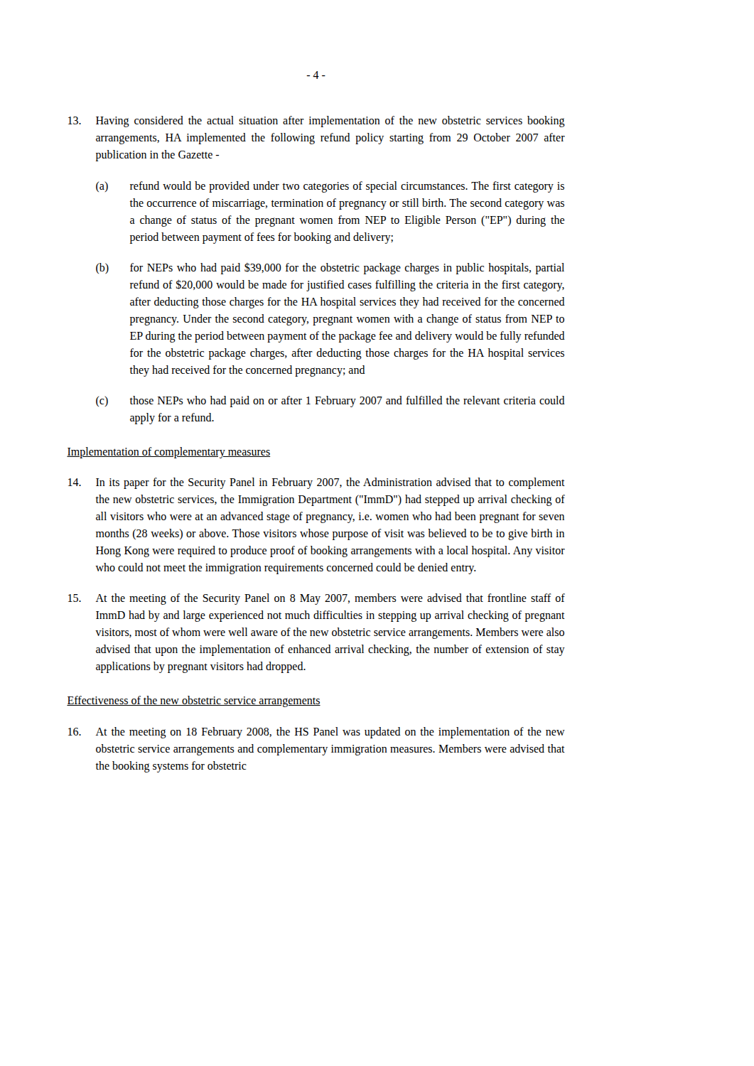- 4 -
13.
Having considered the actual situation after implementation of the new obstetric services booking arrangements, HA implemented the following refund policy starting from 29 October 2007 after publication in the Gazette -
(a)
refund would be provided under two categories of special circumstances. The first category is the occurrence of miscarriage, termination of pregnancy or still birth. The second category was a change of status of the pregnant women from NEP to Eligible Person ("EP") during the period between payment of fees for booking and delivery;
(b)
for NEPs who had paid $39,000 for the obstetric package charges in public hospitals, partial refund of $20,000 would be made for justified cases fulfilling the criteria in the first category, after deducting those charges for the HA hospital services they had received for the concerned pregnancy. Under the second category, pregnant women with a change of status from NEP to EP during the period between payment of the package fee and delivery would be fully refunded for the obstetric package charges, after deducting those charges for the HA hospital services they had received for the concerned pregnancy; and
(c)
those NEPs who had paid on or after 1 February 2007 and fulfilled the relevant criteria could apply for a refund.
Implementation of complementary measures
14.
In its paper for the Security Panel in February 2007, the Administration advised that to complement the new obstetric services, the Immigration Department ("ImmD") had stepped up arrival checking of all visitors who were at an advanced stage of pregnancy, i.e. women who had been pregnant for seven months (28 weeks) or above. Those visitors whose purpose of visit was believed to be to give birth in Hong Kong were required to produce proof of booking arrangements with a local hospital. Any visitor who could not meet the immigration requirements concerned could be denied entry.
15.
At the meeting of the Security Panel on 8 May 2007, members were advised that frontline staff of ImmD had by and large experienced not much difficulties in stepping up arrival checking of pregnant visitors, most of whom were well aware of the new obstetric service arrangements. Members were also advised that upon the implementation of enhanced arrival checking, the number of extension of stay applications by pregnant visitors had dropped.
Effectiveness of the new obstetric service arrangements
16.
At the meeting on 18 February 2008, the HS Panel was updated on the implementation of the new obstetric service arrangements and complementary immigration measures. Members were advised that the booking systems for obstetric